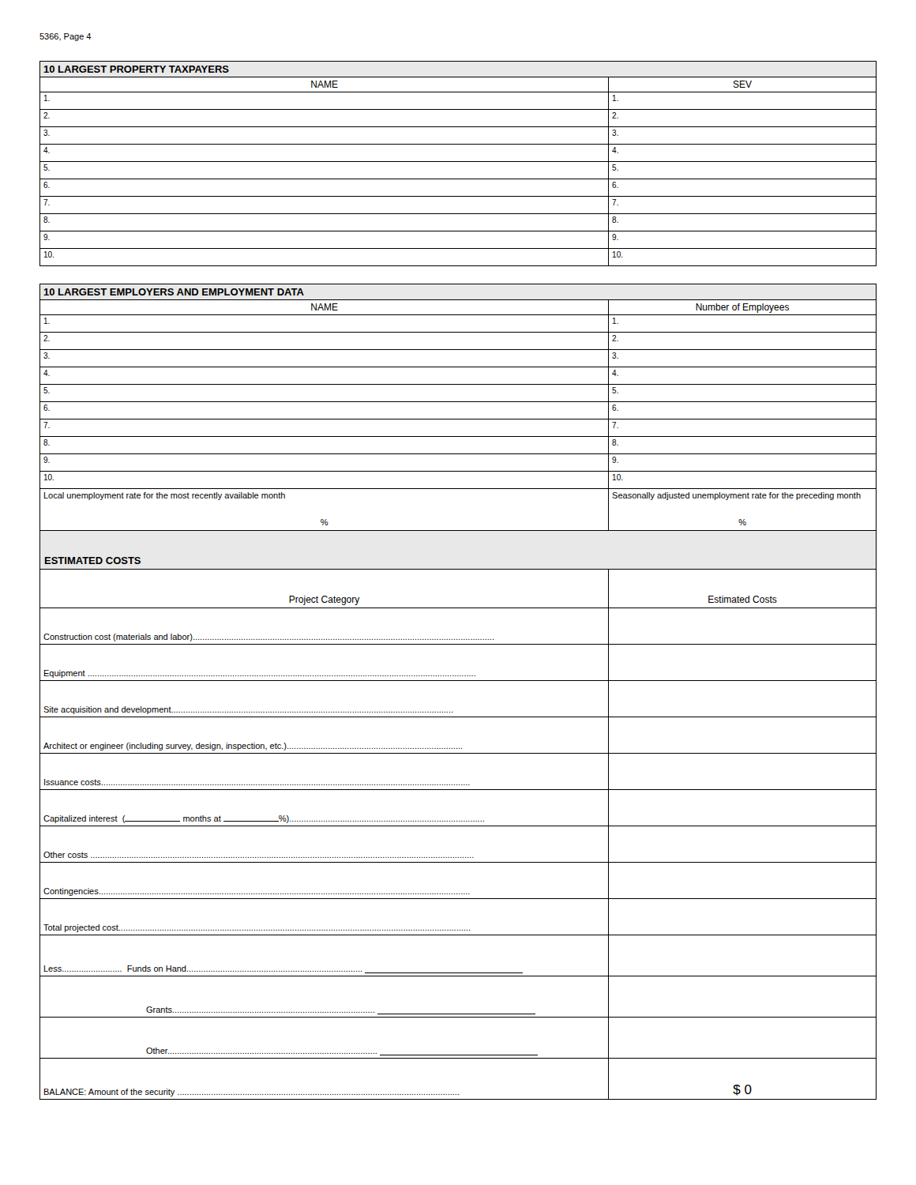5366, Page 4
| 10 LARGEST PROPERTY TAXPAYERS |
| NAME | SEV |
| 1. | 1. |
| 2. | 2. |
| 3. | 3. |
| 4. | 4. |
| 5. | 5. |
| 6. | 6. |
| 7. | 7. |
| 8. | 8. |
| 9. | 9. |
| 10. | 10. |
| 10 LARGEST EMPLOYERS AND EMPLOYMENT DATA |
| NAME | Number of Employees |
| 1. | 1. |
| 2. | 2. |
| 3. | 3. |
| 4. | 4. |
| 5. | 5. |
| 6. | 6. |
| 7. | 7. |
| 8. | 8. |
| 9. | 9. |
| 10. | 10. |
| Local unemployment rate for the most recently available month % | Seasonally adjusted unemployment rate for the preceding month % |
| ESTIMATED COSTS |
| Project Category | Estimated Costs |
| Construction cost (materials and labor) ............................................................................................................................. | |
| Equipment ................................................................................................................................................................. | |
| Site acquisition and development ..................................................................................................................... | |
| Architect or engineer (including survey, design, inspection, etc.) ......................................................................... | |
| Issuance costs ......................................................................................................................................................... | |
| Capitalized interest ( months at %) ................................................................................. | |
| Other costs ............................................................................................................................................................... | |
| Contingencies .......................................................................................................................................................... | |
| Total projected cost .................................................................................................................................................. | |
| Less ......................... Funds on Hand ......................................................................... | |
| Grants .................................................................................... | |
| Other ....................................................................................... | |
| BALANCE: Amount of the security ..................................................................................................................... | $ 0 |